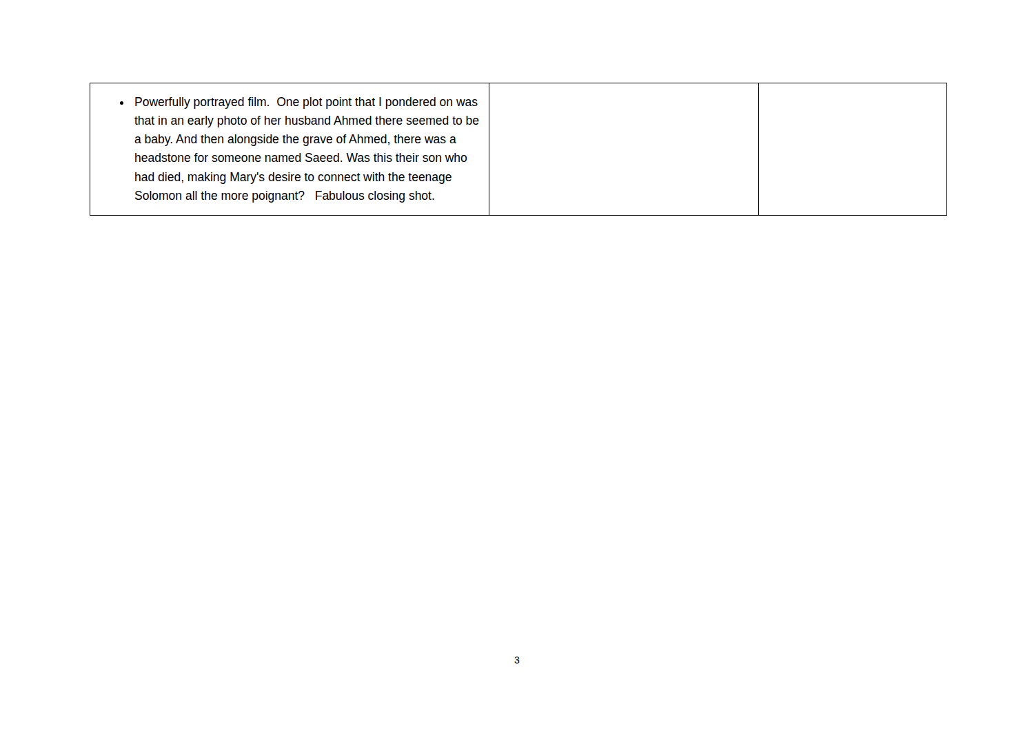| Powerfully portrayed film. One plot point that I pondered on was that in an early photo of her husband Ahmed there seemed to be a baby. And then alongside the grave of Ahmed, there was a headstone for someone named Saeed. Was this their son who had died, making Mary's desire to connect with the teenage Solomon all the more poignant? Fabulous closing shot. | | |
3